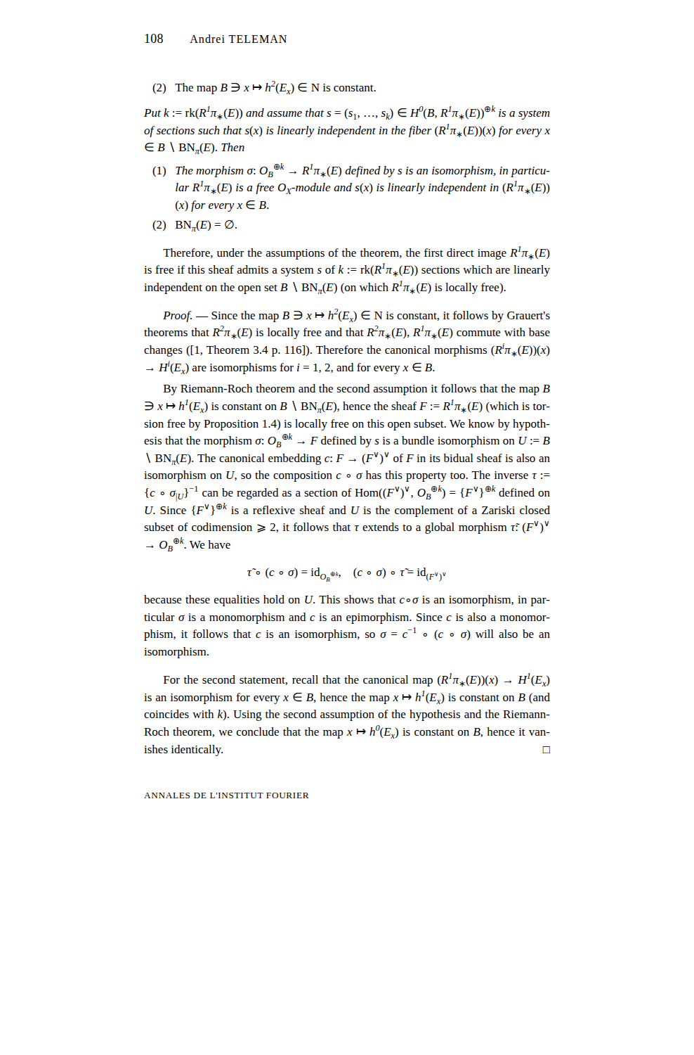108 Andrei TELEMAN
(2) The map B ∋ x ↦ h2(Ex) ∈ N is constant.
Put k := rk(R1π∗(E)) and assume that s = (s1, …, sk) ∈ H0(B, R1π∗(E))⊕k is a system of sections such that s(x) is linearly independent in the fiber (R1π∗(E))(x) for every x ∈ B ∖ BNπ(E). Then
(1) The morphism σ: OB⊕k → R1π∗(E) defined by s is an isomorphism, in particular R1π∗(E) is a free OX-module and s(x) is linearly independent in (R1π∗(E))(x) for every x ∈ B.
(2) BNπ(E) = ∅.
Therefore, under the assumptions of the theorem, the first direct image R1π∗(E) is free if this sheaf admits a system s of k := rk(R1π∗(E)) sections which are linearly independent on the open set B ∖ BNπ(E) (on which R1π∗(E) is locally free).
Proof. — Since the map B ∋ x ↦ h2(Ex) ∈ N is constant, it follows by Grauert's theorems that R2π∗(E) is locally free and that R2π∗(E), R1π∗(E) commute with base changes ([1, Theorem 3.4 p. 116]). Therefore the canonical morphisms (Riπ∗(E))(x) → Hi(Ex) are isomorphisms for i = 1, 2, and for every x ∈ B.
By Riemann-Roch theorem and the second assumption it follows that the map B ∋ x ↦ h1(Ex) is constant on B ∖ BNπ(E), hence the sheaf F := R1π∗(E) (which is torsion free by Proposition 1.4) is locally free on this open subset. We know by hypothesis that the morphism σ: OB⊕k → F defined by s is a bundle isomorphism on U := B ∖ BNπ(E). The canonical embedding c: F → (F∨)∨ of F in its bidual sheaf is also an isomorphism on U, so the composition c ∘ σ has this property too. The inverse τ := {c ∘ σ|U}−1 can be regarded as a section of Hom((F∨)∨, OB⊕k) = {F∨}⊕k defined on U. Since {F∨}⊕k is a reflexive sheaf and U is the complement of a Zariski closed subset of codimension ⩾ 2, it follows that τ extends to a global morphism τ̃: (F∨)∨ → OB⊕k. We have
τ̃ ∘ (c ∘ σ) = idOB⊕k, (c ∘ σ) ∘ τ̃ = id(F∨)∨
because these equalities hold on U. This shows that c∘σ is an isomorphism, in particular σ is a monomorphism and c is an epimorphism. Since c is also a monomorphism, it follows that c is an isomorphism, so σ = c−1 ∘ (c ∘ σ) will also be an isomorphism.
For the second statement, recall that the canonical map (R1π∗(E))(x) → H1(Ex) is an isomorphism for every x ∈ B, hence the map x ↦ h1(Ex) is constant on B (and coincides with k). Using the second assumption of the hypothesis and the Riemann-Roch theorem, we conclude that the map x ↦ h0(Ex) is constant on B, hence it vanishes identically.□
ANNALES DE L'INSTITUT FOURIER